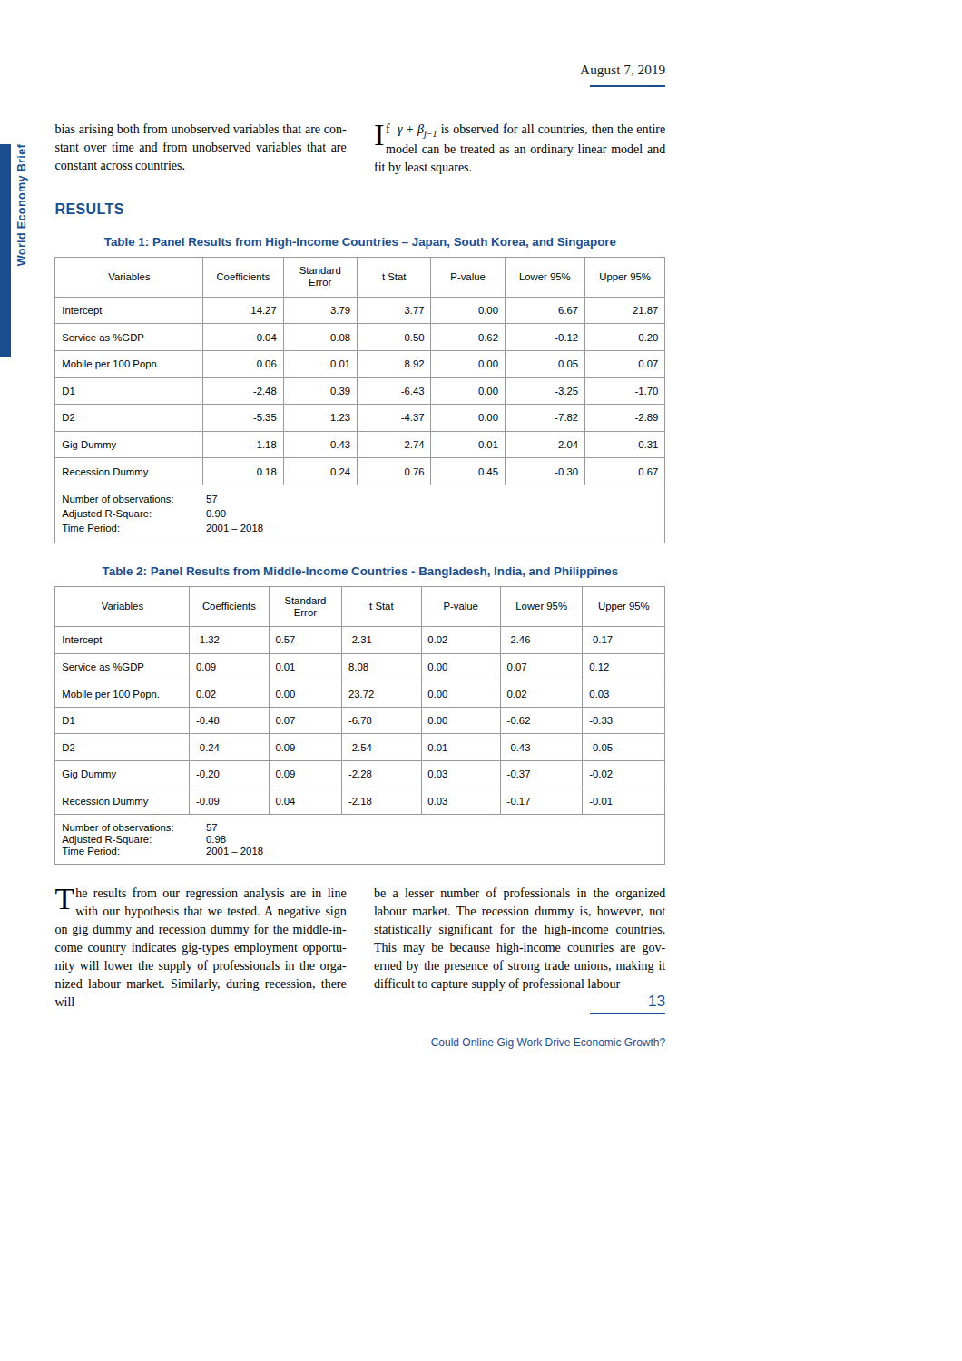August 7, 2019
World Economy Brief
bias arising both from unobserved variables that are constant over time and from unobserved variables that are constant across countries.
If γ + βj−1 is observed for all countries, then the entire model can be treated as an ordinary linear model and fit by least squares.
RESULTS
Table 1: Panel Results from High-Income Countries – Japan, South Korea, and Singapore
| Variables | Coefficients | Standard Error | t Stat | P-value | Lower 95% | Upper 95% |
| --- | --- | --- | --- | --- | --- | --- |
| Intercept | 14.27 | 3.79 | 3.77 | 0.00 | 6.67 | 21.87 |
| Service as %GDP | 0.04 | 0.08 | 0.50 | 0.62 | -0.12 | 0.20 |
| Mobile per 100 Popn. | 0.06 | 0.01 | 8.92 | 0.00 | 0.05 | 0.07 |
| D1 | -2.48 | 0.39 | -6.43 | 0.00 | -3.25 | -1.70 |
| D2 | -5.35 | 1.23 | -4.37 | 0.00 | -7.82 | -2.89 |
| Gig Dummy | -1.18 | 0.43 | -2.74 | 0.01 | -2.04 | -0.31 |
| Recession Dummy | 0.18 | 0.24 | 0.76 | 0.45 | -0.30 | 0.67 |
| Number of observations: 57 Adjusted R-Square: 0.90 Time Period: 2001 – 2018 |
Table 2: Panel Results from Middle-Income Countries - Bangladesh, India, and Philippines
| Variables | Coefficients | Standard Error | t Stat | P-value | Lower 95% | Upper 95% |
| --- | --- | --- | --- | --- | --- | --- |
| Intercept | -1.32 | 0.57 | -2.31 | 0.02 | -2.46 | -0.17 |
| Service as %GDP | 0.09 | 0.01 | 8.08 | 0.00 | 0.07 | 0.12 |
| Mobile per 100 Popn. | 0.02 | 0.00 | 23.72 | 0.00 | 0.02 | 0.03 |
| D1 | -0.48 | 0.07 | -6.78 | 0.00 | -0.62 | -0.33 |
| D2 | -0.24 | 0.09 | -2.54 | 0.01 | -0.43 | -0.05 |
| Gig Dummy | -0.20 | 0.09 | -2.28 | 0.03 | -0.37 | -0.02 |
| Recession Dummy | -0.09 | 0.04 | -2.18 | 0.03 | -0.17 | -0.01 |
| Number of observations: 57 Adjusted R-Square: 0.98 Time Period: 2001 – 2018 |
The results from our regression analysis are in line with our hypothesis that we tested. A negative sign on gig dummy and recession dummy for the middle-income country indicates gig-types employment opportunity will lower the supply of professionals in the organized labour market. Similarly, during recession, there will
be a lesser number of professionals in the organized labour market. The recession dummy is, however, not statistically significant for the high-income countries. This may be because high-income countries are governed by the presence of strong trade unions, making it difficult to capture supply of professional labour
13
Could Online Gig Work Drive Economic Growth?